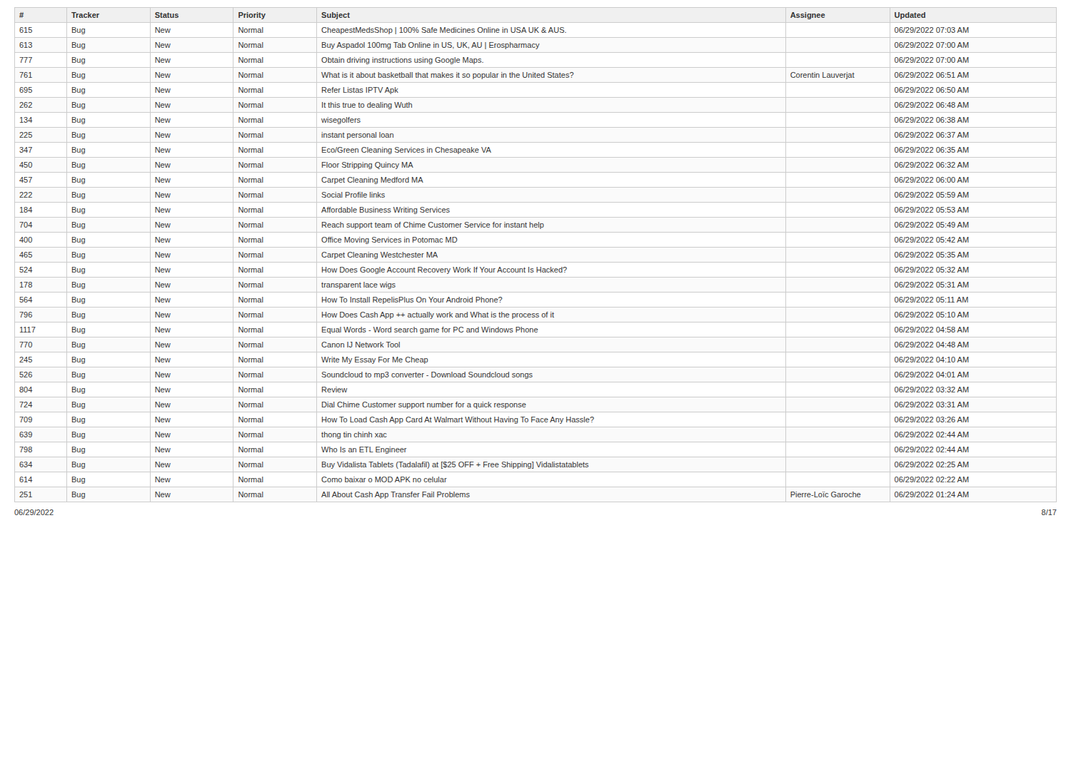| # | Tracker | Status | Priority | Subject | Assignee | Updated |
| --- | --- | --- | --- | --- | --- | --- |
| 615 | Bug | New | Normal | CheapestMedsShop / 100% Safe Medicines Online in USA UK & AUS. | | 06/29/2022 07:03 AM |
| 613 | Bug | New | Normal | Buy Aspadol 100mg Tab Online in US, UK, AU / Erospharmacy | | 06/29/2022 07:00 AM |
| 777 | Bug | New | Normal | Obtain driving instructions using Google Maps. | | 06/29/2022 07:00 AM |
| 761 | Bug | New | Normal | What is it about basketball that makes it so popular in the United States? | Corentin Lauverjat | 06/29/2022 06:51 AM |
| 695 | Bug | New | Normal | Refer Listas IPTV Apk | | 06/29/2022 06:50 AM |
| 262 | Bug | New | Normal | It this true to dealing Wuth | | 06/29/2022 06:48 AM |
| 134 | Bug | New | Normal | wisegolfers | | 06/29/2022 06:38 AM |
| 225 | Bug | New | Normal | instant personal loan | | 06/29/2022 06:37 AM |
| 347 | Bug | New | Normal | Eco/Green Cleaning Services in Chesapeake VA | | 06/29/2022 06:35 AM |
| 450 | Bug | New | Normal | Floor Stripping Quincy MA | | 06/29/2022 06:32 AM |
| 457 | Bug | New | Normal | Carpet Cleaning Medford MA | | 06/29/2022 06:00 AM |
| 222 | Bug | New | Normal | Social Profile links | | 06/29/2022 05:59 AM |
| 184 | Bug | New | Normal | Affordable Business Writing Services | | 06/29/2022 05:53 AM |
| 704 | Bug | New | Normal | Reach support team of Chime Customer Service for instant help | | 06/29/2022 05:49 AM |
| 400 | Bug | New | Normal | Office Moving Services in Potomac MD | | 06/29/2022 05:42 AM |
| 465 | Bug | New | Normal | Carpet Cleaning Westchester MA | | 06/29/2022 05:35 AM |
| 524 | Bug | New | Normal | How Does Google Account Recovery Work If Your Account Is Hacked? | | 06/29/2022 05:32 AM |
| 178 | Bug | New | Normal | transparent lace wigs | | 06/29/2022 05:31 AM |
| 564 | Bug | New | Normal | How To Install RepelisPlus On Your Android Phone? | | 06/29/2022 05:11 AM |
| 796 | Bug | New | Normal | How Does Cash App ++ actually work and What is the process of it | | 06/29/2022 05:10 AM |
| 1117 | Bug | New | Normal | Equal Words - Word search game for PC and Windows Phone | | 06/29/2022 04:58 AM |
| 770 | Bug | New | Normal | Canon IJ Network Tool | | 06/29/2022 04:48 AM |
| 245 | Bug | New | Normal | Write My Essay For Me Cheap | | 06/29/2022 04:10 AM |
| 526 | Bug | New | Normal | Soundcloud to mp3 converter - Download Soundcloud songs | | 06/29/2022 04:01 AM |
| 804 | Bug | New | Normal | Review | | 06/29/2022 03:32 AM |
| 724 | Bug | New | Normal | Dial Chime Customer support number for a quick response | | 06/29/2022 03:31 AM |
| 709 | Bug | New | Normal | How To Load Cash App Card At Walmart Without Having To Face Any Hassle? | | 06/29/2022 03:26 AM |
| 639 | Bug | New | Normal | thong tin chinh xac | | 06/29/2022 02:44 AM |
| 798 | Bug | New | Normal | Who Is an ETL Engineer | | 06/29/2022 02:44 AM |
| 634 | Bug | New | Normal | Buy Vidalista Tablets (Tadalafil) at [$25 OFF + Free Shipping] Vidalistatablets | | 06/29/2022 02:25 AM |
| 614 | Bug | New | Normal | Como baixar o MOD APK no celular | | 06/29/2022 02:22 AM |
| 251 | Bug | New | Normal | All About Cash App Transfer Fail Problems | Pierre-Loïc Garoche | 06/29/2022 01:24 AM |
06/29/2022
8/17